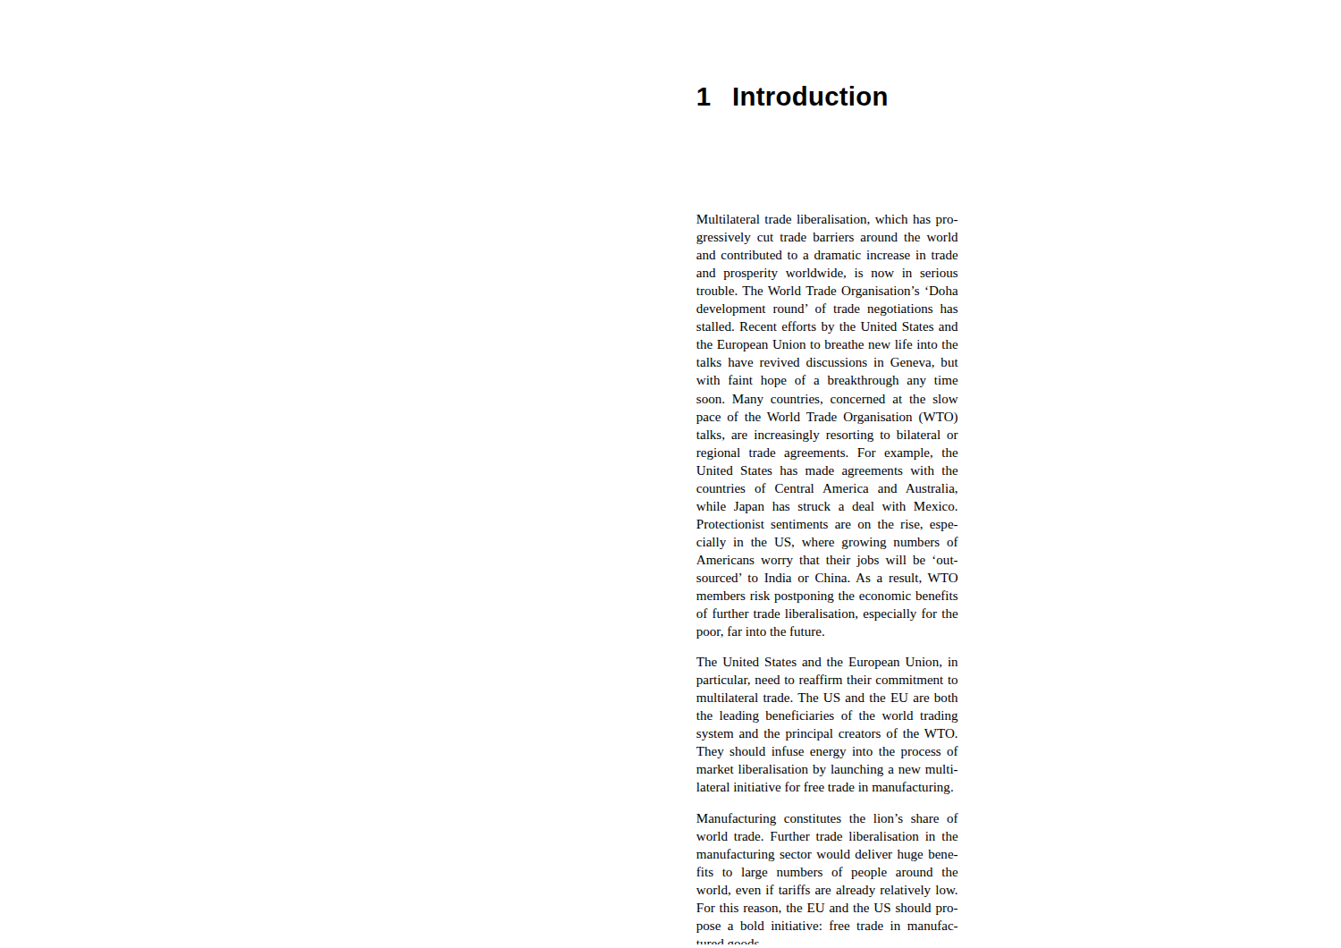1 Introduction
Multilateral trade liberalisation, which has progressively cut trade barriers around the world and contributed to a dramatic increase in trade and prosperity worldwide, is now in serious trouble. The World Trade Organisation’s ‘Doha development round’ of trade negotiations has stalled. Recent efforts by the United States and the European Union to breathe new life into the talks have revived discussions in Geneva, but with faint hope of a breakthrough any time soon. Many countries, concerned at the slow pace of the World Trade Organisation (WTO) talks, are increasingly resorting to bilateral or regional trade agreements. For example, the United States has made agreements with the countries of Central America and Australia, while Japan has struck a deal with Mexico. Protectionist sentiments are on the rise, especially in the US, where growing numbers of Americans worry that their jobs will be ‘out-sourced’ to India or China. As a result, WTO members risk postponing the economic benefits of further trade liberalisation, especially for the poor, far into the future.
The United States and the European Union, in particular, need to reaffirm their commitment to multilateral trade. The US and the EU are both the leading beneficiaries of the world trading system and the principal creators of the WTO. They should infuse energy into the process of market liberalisation by launching a new multilateral initiative for free trade in manufacturing.
Manufacturing constitutes the lion’s share of world trade. Further trade liberalisation in the manufacturing sector would deliver huge benefits to large numbers of people around the world, even if tariffs are already relatively low. For this reason, the EU and the US should propose a bold initiative: free trade in manufactured goods